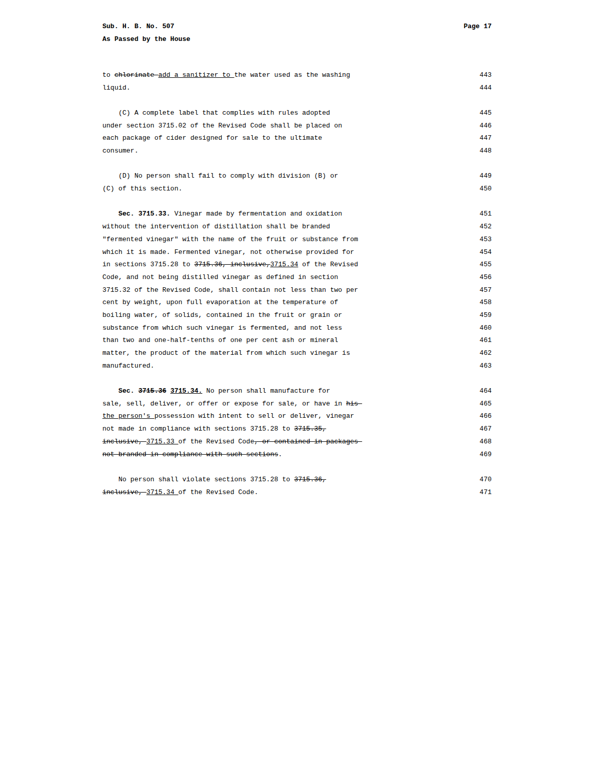Sub. H. B. No. 507 As Passed by the House
Page 17
to chlorinate add a sanitizer to the water used as the washing 443
liquid. 444
(C) A complete label that complies with rules adopted 445
under section 3715.02 of the Revised Code shall be placed on 446
each package of cider designed for sale to the ultimate 447
consumer. 448
(D) No person shall fail to comply with division (B) or 449
(C) of this section. 450
Sec. 3715.33. Vinegar made by fermentation and oxidation 451
without the intervention of distillation shall be branded 452
"fermented vinegar" with the name of the fruit or substance from 453
which it is made. Fermented vinegar, not otherwise provided for 454
in sections 3715.28 to 3715.36, inclusive,3715.34 of the Revised 455
Code, and not being distilled vinegar as defined in section 456
3715.32 of the Revised Code, shall contain not less than two per 457
cent by weight, upon full evaporation at the temperature of 458
boiling water, of solids, contained in the fruit or grain or 459
substance from which such vinegar is fermented, and not less 460
than two and one-half-tenths of one per cent ash or mineral 461
matter, the product of the material from which such vinegar is 462
manufactured. 463
Sec. 3715.36 3715.34. No person shall manufacture for 464
sale, sell, deliver, or offer or expose for sale, or have in his 465
the person's possession with intent to sell or deliver, vinegar 466
not made in compliance with sections 3715.28 to 3715.35, 467
inclusive, 3715.33 of the Revised Code, or contained in packages 468
not branded in compliance with such sections. 469
No person shall violate sections 3715.28 to 3715.36, 470
inclusive, 3715.34 of the Revised Code. 471